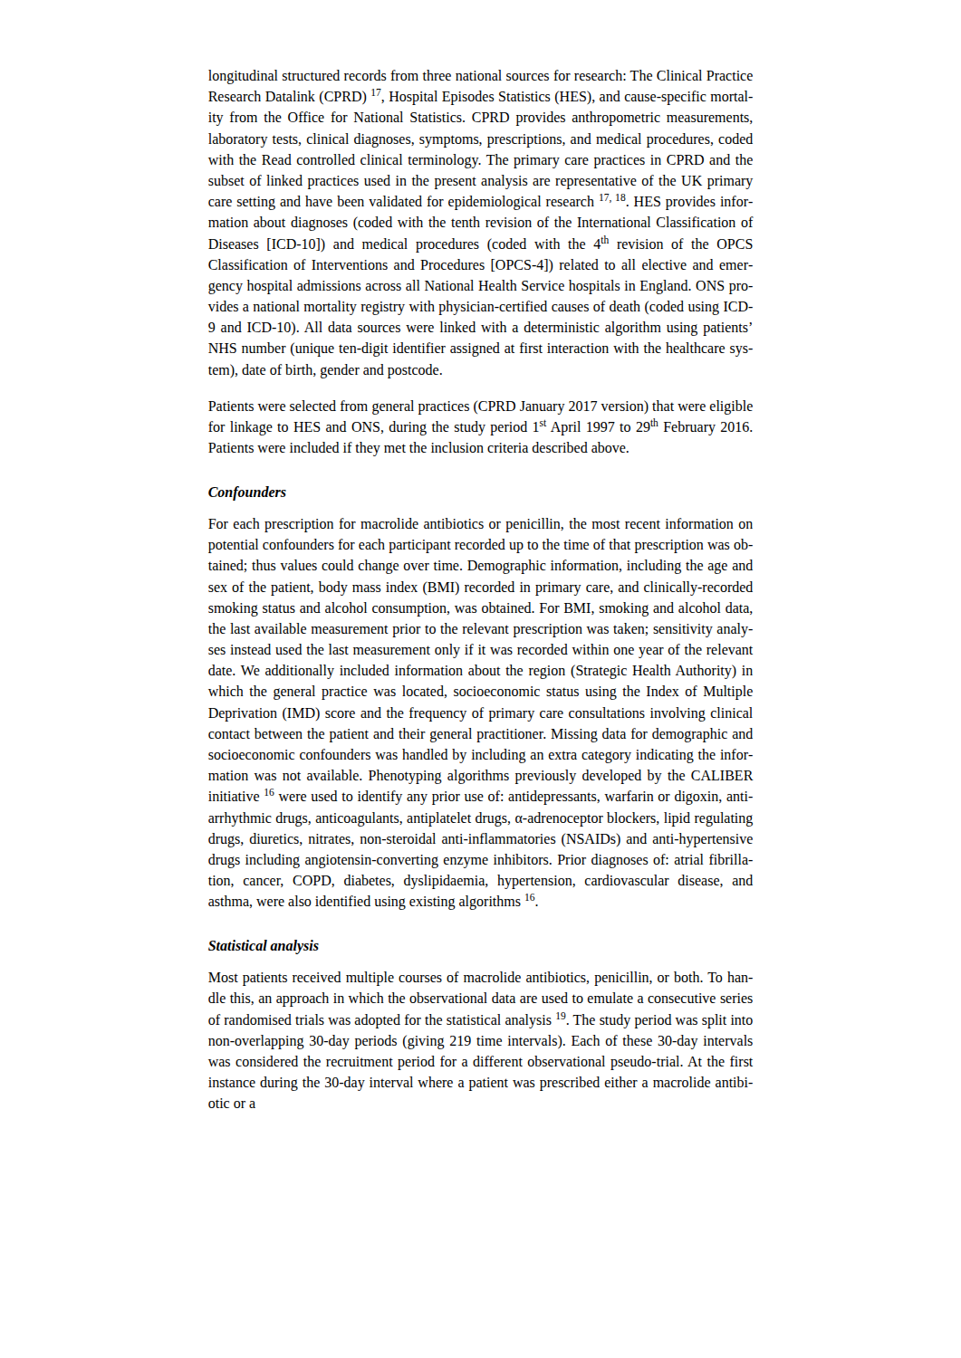longitudinal structured records from three national sources for research: The Clinical Practice Research Datalink (CPRD) 17, Hospital Episodes Statistics (HES), and cause-specific mortality from the Office for National Statistics. CPRD provides anthropometric measurements, laboratory tests, clinical diagnoses, symptoms, prescriptions, and medical procedures, coded with the Read controlled clinical terminology. The primary care practices in CPRD and the subset of linked practices used in the present analysis are representative of the UK primary care setting and have been validated for epidemiological research 17, 18. HES provides information about diagnoses (coded with the tenth revision of the International Classification of Diseases [ICD-10]) and medical procedures (coded with the 4th revision of the OPCS Classification of Interventions and Procedures [OPCS-4]) related to all elective and emergency hospital admissions across all National Health Service hospitals in England. ONS provides a national mortality registry with physician-certified causes of death (coded using ICD-9 and ICD-10). All data sources were linked with a deterministic algorithm using patients’ NHS number (unique ten-digit identifier assigned at first interaction with the healthcare system), date of birth, gender and postcode.
Patients were selected from general practices (CPRD January 2017 version) that were eligible for linkage to HES and ONS, during the study period 1st April 1997 to 29th February 2016. Patients were included if they met the inclusion criteria described above.
Confounders
For each prescription for macrolide antibiotics or penicillin, the most recent information on potential confounders for each participant recorded up to the time of that prescription was obtained; thus values could change over time. Demographic information, including the age and sex of the patient, body mass index (BMI) recorded in primary care, and clinically-recorded smoking status and alcohol consumption, was obtained. For BMI, smoking and alcohol data, the last available measurement prior to the relevant prescription was taken; sensitivity analyses instead used the last measurement only if it was recorded within one year of the relevant date. We additionally included information about the region (Strategic Health Authority) in which the general practice was located, socioeconomic status using the Index of Multiple Deprivation (IMD) score and the frequency of primary care consultations involving clinical contact between the patient and their general practitioner. Missing data for demographic and socioeconomic confounders was handled by including an extra category indicating the information was not available. Phenotyping algorithms previously developed by the CALIBER initiative 16 were used to identify any prior use of: antidepressants, warfarin or digoxin, anti-arrhythmic drugs, anticoagulants, antiplatelet drugs, α-adrenoceptor blockers, lipid regulating drugs, diuretics, nitrates, non-steroidal anti-inflammatories (NSAIDs) and anti-hypertensive drugs including angiotensin-converting enzyme inhibitors. Prior diagnoses of: atrial fibrillation, cancer, COPD, diabetes, dyslipidaemia, hypertension, cardiovascular disease, and asthma, were also identified using existing algorithms 16.
Statistical analysis
Most patients received multiple courses of macrolide antibiotics, penicillin, or both. To handle this, an approach in which the observational data are used to emulate a consecutive series of randomised trials was adopted for the statistical analysis 19. The study period was split into non-overlapping 30-day periods (giving 219 time intervals). Each of these 30-day intervals was considered the recruitment period for a different observational pseudo-trial. At the first instance during the 30-day interval where a patient was prescribed either a macrolide antibiotic or a